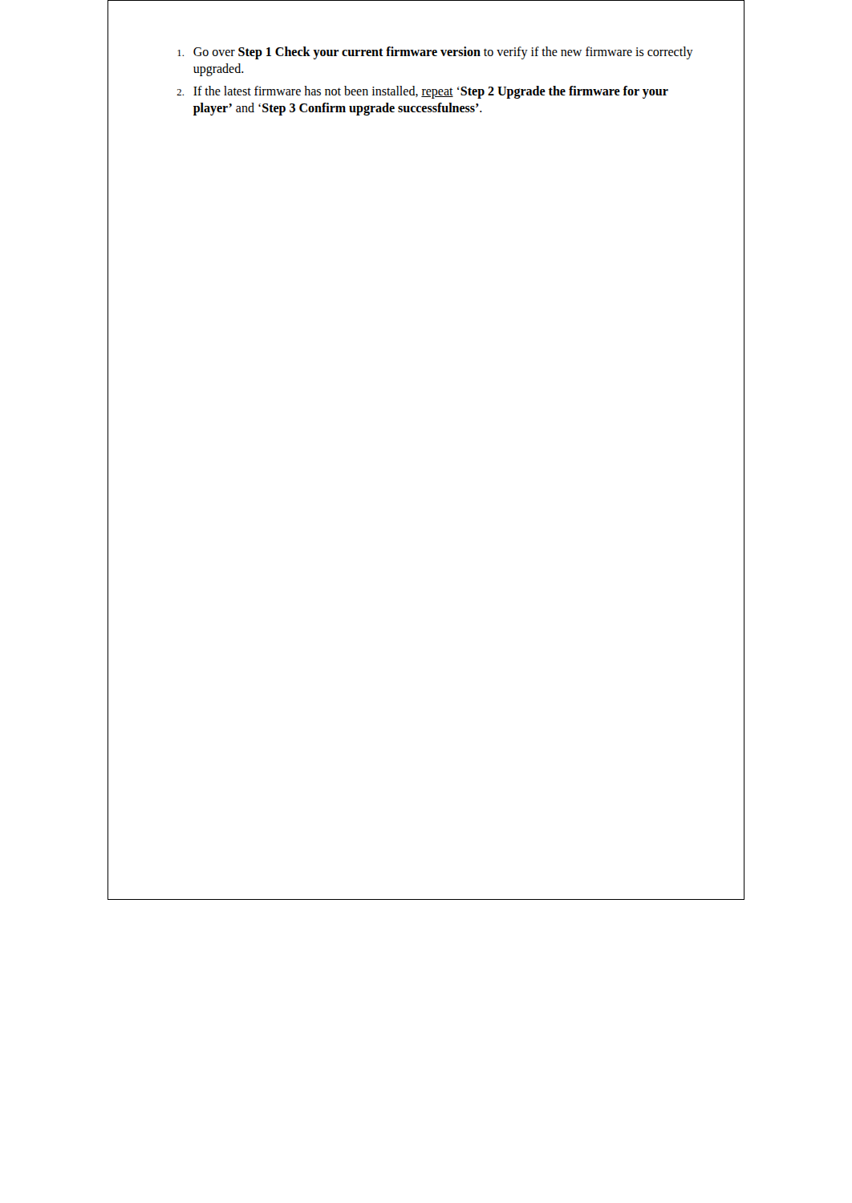Go over Step 1 Check your current firmware version to verify if the new firmware is correctly upgraded.
If the latest firmware has not been installed, repeat ‘Step 2 Upgrade the firmware for your player’ and ‘Step 3 Confirm upgrade successfulness’.